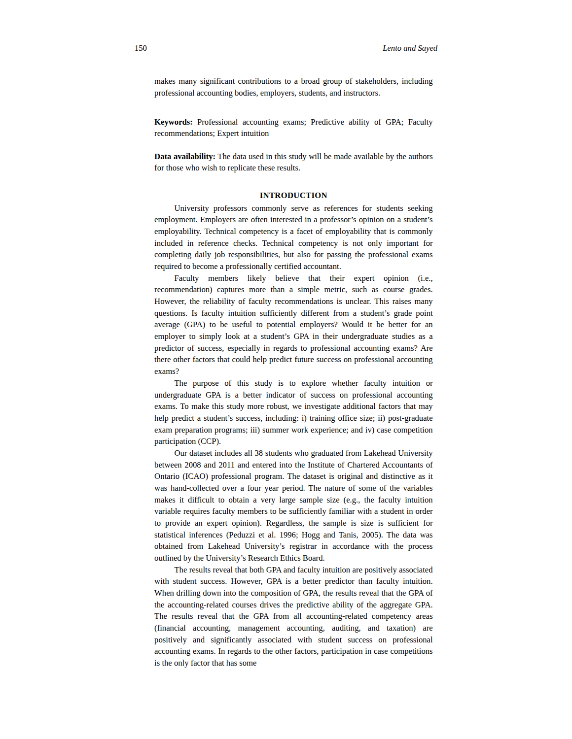150 Lento and Sayed
makes many significant contributions to a broad group of stakeholders, including professional accounting bodies, employers, students, and instructors.
Keywords: Professional accounting exams; Predictive ability of GPA; Faculty recommendations; Expert intuition
Data availability: The data used in this study will be made available by the authors for those who wish to replicate these results.
INTRODUCTION
University professors commonly serve as references for students seeking employment. Employers are often interested in a professor’s opinion on a student’s employability. Technical competency is a facet of employability that is commonly included in reference checks. Technical competency is not only important for completing daily job responsibilities, but also for passing the professional exams required to become a professionally certified accountant.
Faculty members likely believe that their expert opinion (i.e., recommendation) captures more than a simple metric, such as course grades. However, the reliability of faculty recommendations is unclear. This raises many questions. Is faculty intuition sufficiently different from a student’s grade point average (GPA) to be useful to potential employers? Would it be better for an employer to simply look at a student’s GPA in their undergraduate studies as a predictor of success, especially in regards to professional accounting exams? Are there other factors that could help predict future success on professional accounting exams?
The purpose of this study is to explore whether faculty intuition or undergraduate GPA is a better indicator of success on professional accounting exams. To make this study more robust, we investigate additional factors that may help predict a student’s success, including: i) training office size; ii) post-graduate exam preparation programs; iii) summer work experience; and iv) case competition participation (CCP).
Our dataset includes all 38 students who graduated from Lakehead University between 2008 and 2011 and entered into the Institute of Chartered Accountants of Ontario (ICAO) professional program. The dataset is original and distinctive as it was hand-collected over a four year period. The nature of some of the variables makes it difficult to obtain a very large sample size (e.g., the faculty intuition variable requires faculty members to be sufficiently familiar with a student in order to provide an expert opinion). Regardless, the sample is size is sufficient for statistical inferences (Peduzzi et al. 1996; Hogg and Tanis, 2005). The data was obtained from Lakehead University’s registrar in accordance with the process outlined by the University’s Research Ethics Board.
The results reveal that both GPA and faculty intuition are positively associated with student success. However, GPA is a better predictor than faculty intuition. When drilling down into the composition of GPA, the results reveal that the GPA of the accounting-related courses drives the predictive ability of the aggregate GPA. The results reveal that the GPA from all accounting-related competency areas (financial accounting, management accounting, auditing, and taxation) are positively and significantly associated with student success on professional accounting exams. In regards to the other factors, participation in case competitions is the only factor that has some